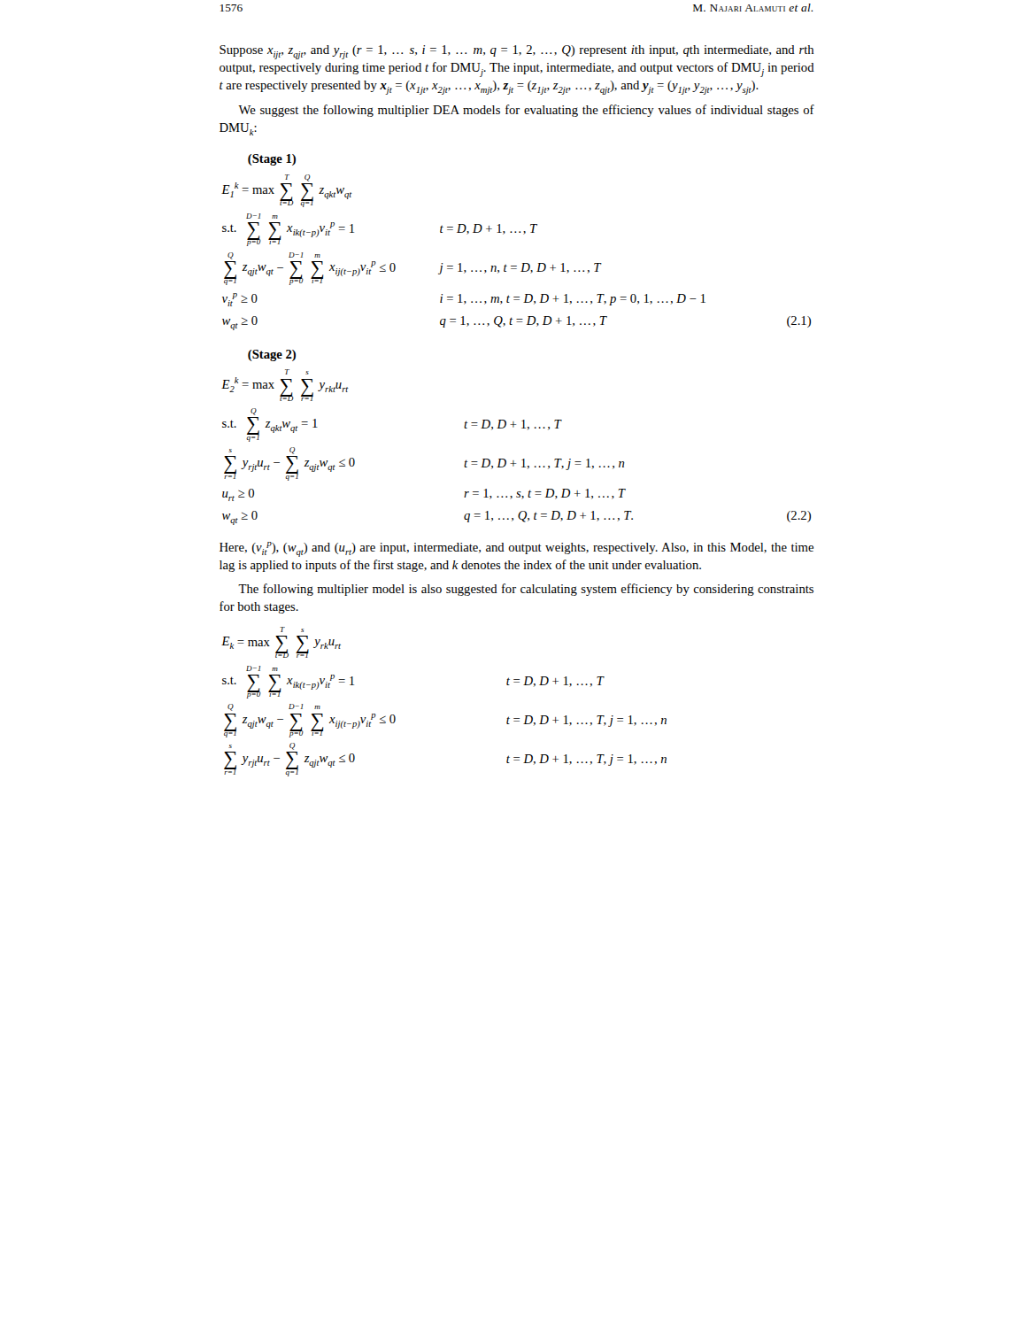1576 M. Najari Alamuti et al.
Suppose xijt, zqjt, and yrjt (r = 1, … s, i = 1, … m, q = 1, 2, …, Q) represent ith input, qth intermediate, and rth output, respectively during time period t for DMUj. The input, intermediate, and output vectors of DMUj in period t are respectively presented by xjt = (x1jt, x2jt, …, xmjt), zjt = (z1jt, z2jt, …, zqjt), and yjt = (y1jt, y2jt, …, ysjt).
We suggest the following multiplier DEA models for evaluating the efficiency values of individual stages of DMUk:
(Stage 1)
| E 1 k = max T ∑ t=D Q ∑ q=1 z qkt w qt | | |
| s.t. D−1 ∑ p=0 m ∑ i=1 x ik(t−p) v it p = 1 | t = D , D + 1, … , T | |
| Q ∑ q=1 z qjt w qt − D−1 ∑ p=0 m ∑ i=1 x ij(t−p) v it p ≤ 0 | j = 1, … , n , t = D , D + 1, … , T | |
| v it p ≥ 0 | i = 1, … , m , t = D , D + 1, … , T , p = 0, 1, … , D − 1 | |
| w qt ≥ 0 | q = 1, … , Q , t = D , D + 1, … , T | (2.1) |
(Stage 2)
| E 2 k = max T ∑ t=D s ∑ r=1 y rkt u rt | | |
| s.t. Q ∑ q=1 z qkt w qt = 1 | t = D , D + 1, … , T | |
| s ∑ r=1 y rjt u rt − Q ∑ q=1 z qjt w qt ≤ 0 | t = D , D + 1, … , T , j = 1, … , n | |
| u rt ≥ 0 | r = 1, … , s , t = D , D + 1, … , T | |
| w qt ≥ 0 | q = 1, … , Q , t = D , D + 1, … , T . | (2.2) |
Here, (vitp), (wqt) and (urt) are input, intermediate, and output weights, respectively. Also, in this Model, the time lag is applied to inputs of the first stage, and k denotes the index of the unit under evaluation.
The following multiplier model is also suggested for calculating system efficiency by considering constraints for both stages.
| E k = max T ∑ t=D s ∑ r=1 y rk u rt | | |
| s.t. D−1 ∑ p=0 m ∑ i=1 x ik(t−p) v it p = 1 | t = D , D + 1, … , T | |
| Q ∑ q=1 z qjt w qt − D−1 ∑ p=0 m ∑ i=1 x ij(t−p) v it p ≤ 0 | t = D , D + 1, … , T , j = 1, … , n | |
| s ∑ r=1 y rjt u rt − Q ∑ q=1 z qjt w qt ≤ 0 | t = D , D + 1, … , T , j = 1, … , n | |